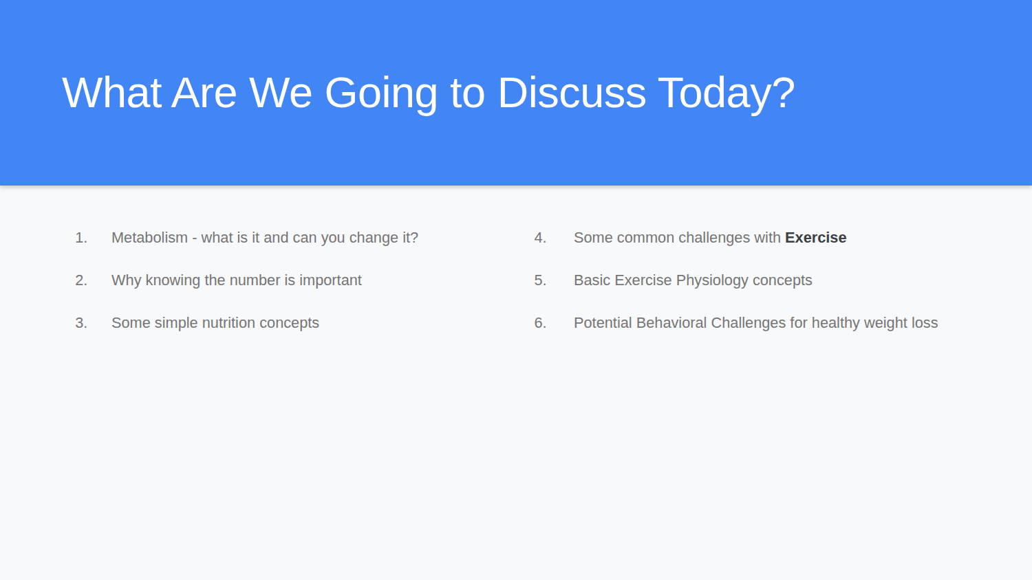What Are We Going to Discuss Today?
Metabolism - what is it and can you change it?
Why knowing the number is important
Some simple nutrition concepts
4. Some common challenges with Exercise
5. Basic Exercise Physiology concepts
6. Potential Behavioral Challenges for healthy weight loss